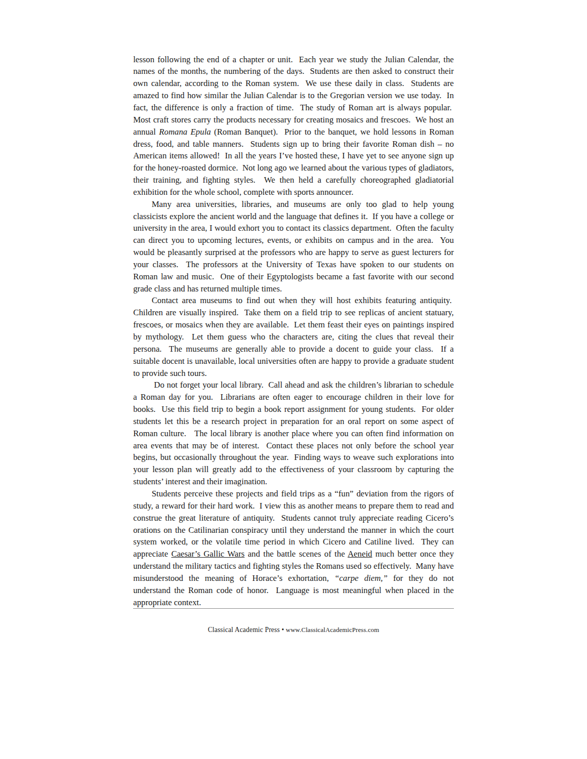lesson following the end of a chapter or unit. Each year we study the Julian Calendar, the names of the months, the numbering of the days. Students are then asked to construct their own calendar, according to the Roman system. We use these daily in class. Students are amazed to find how similar the Julian Calendar is to the Gregorian version we use today. In fact, the difference is only a fraction of time. The study of Roman art is always popular. Most craft stores carry the products necessary for creating mosaics and frescoes. We host an annual Romana Epula (Roman Banquet). Prior to the banquet, we hold lessons in Roman dress, food, and table manners. Students sign up to bring their favorite Roman dish – no American items allowed! In all the years I’ve hosted these, I have yet to see anyone sign up for the honey-roasted dormice. Not long ago we learned about the various types of gladiators, their training, and fighting styles. We then held a carefully choreographed gladiatorial exhibition for the whole school, complete with sports announcer.
Many area universities, libraries, and museums are only too glad to help young classicists explore the ancient world and the language that defines it. If you have a college or university in the area, I would exhort you to contact its classics department. Often the faculty can direct you to upcoming lectures, events, or exhibits on campus and in the area. You would be pleasantly surprised at the professors who are happy to serve as guest lecturers for your classes. The professors at the University of Texas have spoken to our students on Roman law and music. One of their Egyptologists became a fast favorite with our second grade class and has returned multiple times.
Contact area museums to find out when they will host exhibits featuring antiquity. Children are visually inspired. Take them on a field trip to see replicas of ancient statuary, frescoes, or mosaics when they are available. Let them feast their eyes on paintings inspired by mythology. Let them guess who the characters are, citing the clues that reveal their persona. The museums are generally able to provide a docent to guide your class. If a suitable docent is unavailable, local universities often are happy to provide a graduate student to provide such tours.
Do not forget your local library. Call ahead and ask the children’s librarian to schedule a Roman day for you. Librarians are often eager to encourage children in their love for books. Use this field trip to begin a book report assignment for young students. For older students let this be a research project in preparation for an oral report on some aspect of Roman culture. The local library is another place where you can often find information on area events that may be of interest. Contact these places not only before the school year begins, but occasionally throughout the year. Finding ways to weave such explorations into your lesson plan will greatly add to the effectiveness of your classroom by capturing the students’ interest and their imagination.
Students perceive these projects and field trips as a “fun” deviation from the rigors of study, a reward for their hard work. I view this as another means to prepare them to read and construe the great literature of antiquity. Students cannot truly appreciate reading Cicero’s orations on the Catilinarian conspiracy until they understand the manner in which the court system worked, or the volatile time period in which Cicero and Catiline lived. They can appreciate Caesar’s Gallic Wars and the battle scenes of the Aeneid much better once they understand the military tactics and fighting styles the Romans used so effectively. Many have misunderstood the meaning of Horace’s exhortation, “carpe diem,” for they do not understand the Roman code of honor. Language is most meaningful when placed in the appropriate context.
Classical Academic Press • www.ClassicalAcademicPress.com